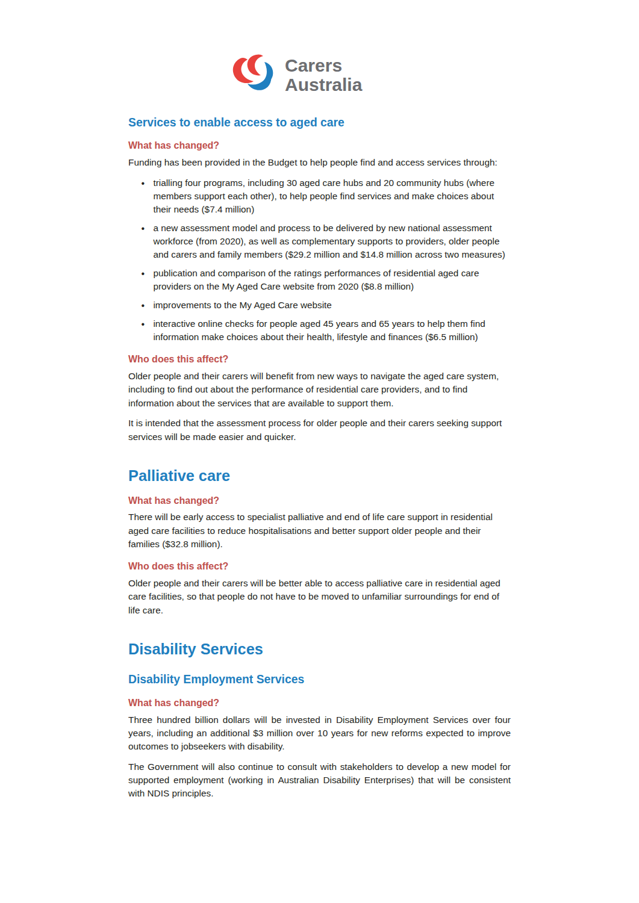Carers Australia
Services to enable access to aged care
What has changed?
Funding has been provided in the Budget to help people find and access services through:
trialling four programs, including 30 aged care hubs and 20 community hubs (where members support each other), to help people find services and make choices about their needs ($7.4 million)
a new assessment model and process to be delivered by new national assessment workforce (from 2020), as well as complementary supports to providers, older people and carers and family members ($29.2 million and $14.8 million across two measures)
publication and comparison of the ratings performances of residential aged care providers on the My Aged Care website from 2020 ($8.8 million)
improvements to the My Aged Care website
interactive online checks for people aged 45 years and 65 years to help them find information make choices about their health, lifestyle and finances ($6.5 million)
Who does this affect?
Older people and their carers will benefit from new ways to navigate the aged care system, including to find out about the performance of residential care providers, and to find information about the services that are available to support them.
It is intended that the assessment process for older people and their carers seeking support services will be made easier and quicker.
Palliative care
What has changed?
There will be early access to specialist palliative and end of life care support in residential aged care facilities to reduce hospitalisations and better support older people and their families ($32.8 million).
Who does this affect?
Older people and their carers will be better able to access palliative care in residential aged care facilities, so that people do not have to be moved to unfamiliar surroundings for end of life care.
Disability Services
Disability Employment Services
What has changed?
Three hundred billion dollars will be invested in Disability Employment Services over four years, including an additional $3 million over 10 years for new reforms expected to improve outcomes to jobseekers with disability.
The Government will also continue to consult with stakeholders to develop a new model for supported employment (working in Australian Disability Enterprises) that will be consistent with NDIS principles.